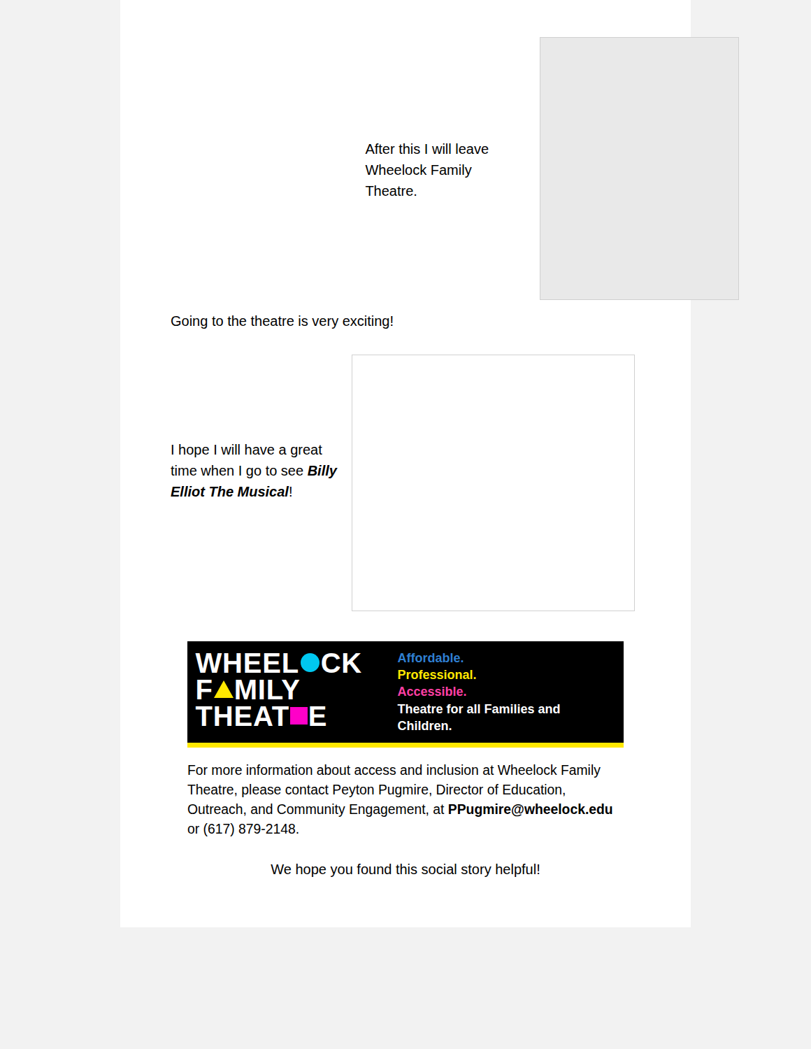After this I will leave Wheelock Family Theatre.
Going to the theatre is very exciting!
I hope I will have a great time when I go to see Billy Elliot The Musical!
WHEEL CK
F MILY
THEAT E
Affordable.
Professional.
Accessible.
Theatre for all Families and Children.
For more information about access and inclusion at Wheelock Family Theatre, please contact Peyton Pugmire, Director of Education, Outreach, and Community Engagement, at PPugmire@wheelock.edu or (617) 879-2148.
We hope you found this social story helpful!